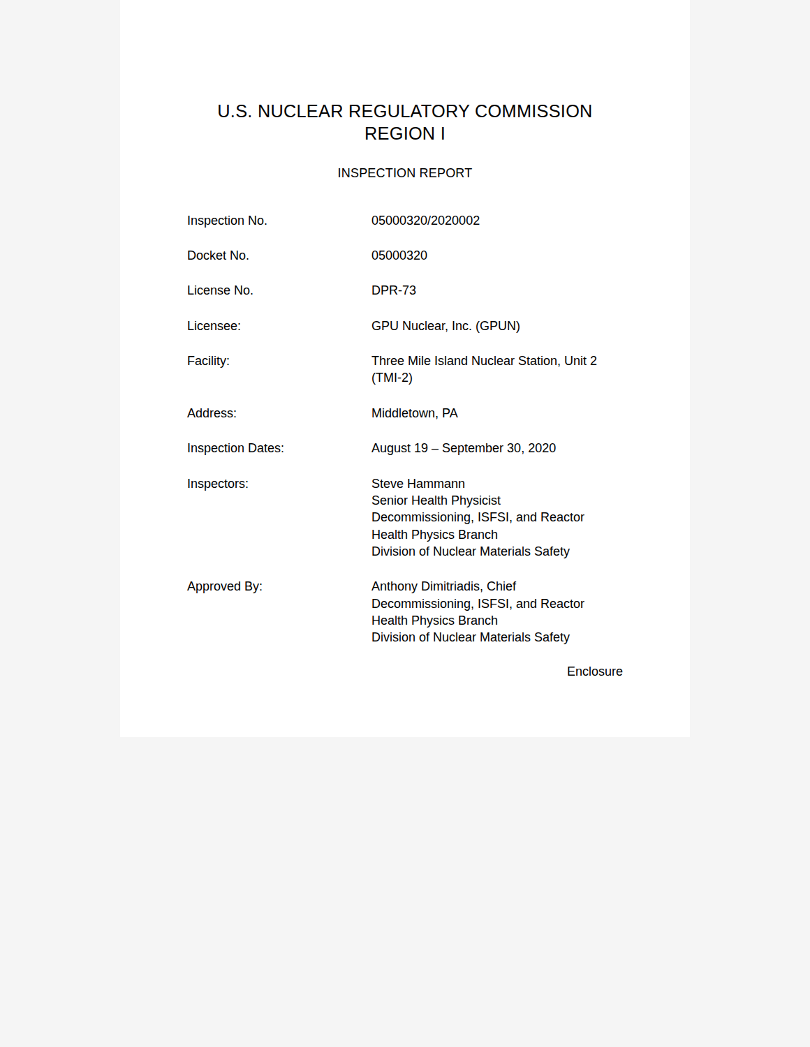U.S. NUCLEAR REGULATORY COMMISSION
REGION I
INSPECTION REPORT
| Inspection No. | 05000320/2020002 |
| Docket No. | 05000320 |
| License No. | DPR-73 |
| Licensee: | GPU Nuclear, Inc. (GPUN) |
| Facility: | Three Mile Island Nuclear Station, Unit 2 (TMI-2) |
| Address: | Middletown, PA |
| Inspection Dates: | August 19 – September 30, 2020 |
| Inspectors: | Steve Hammann Senior Health Physicist Decommissioning, ISFSI, and Reactor Health Physics Branch Division of Nuclear Materials Safety |
| Approved By: | Anthony Dimitriadis, Chief Decommissioning, ISFSI, and Reactor Health Physics Branch Division of Nuclear Materials Safety |
Enclosure